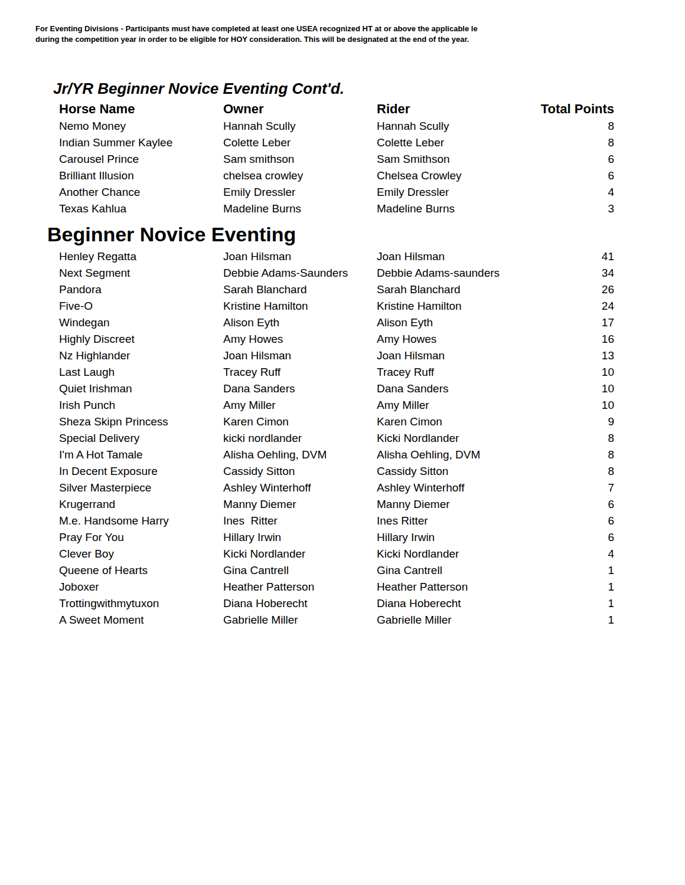For Eventing Divisions - Participants must have completed at least one USEA recognized HT at or above the applicable le
during the competition year in order to be eligible for HOY consideration. This will be designated at the end of the year.
Jr/YR Beginner Novice Eventing Cont'd.
| Horse Name | Owner | Rider | Total Points |
| --- | --- | --- | --- |
| Nemo Money | Hannah Scully | Hannah Scully | 8 |
| Indian Summer Kaylee | Colette Leber | Colette Leber | 8 |
| Carousel Prince | Sam smithson | Sam Smithson | 6 |
| Brilliant Illusion | chelsea crowley | Chelsea Crowley | 6 |
| Another Chance | Emily Dressler | Emily Dressler | 4 |
| Texas Kahlua | Madeline Burns | Madeline Burns | 3 |
Beginner Novice Eventing
| Henley Regatta | Joan Hilsman | Joan Hilsman | 41 |
| Next Segment | Debbie Adams-Saunders | Debbie Adams-saunders | 34 |
| Pandora | Sarah Blanchard | Sarah Blanchard | 26 |
| Five-O | Kristine Hamilton | Kristine Hamilton | 24 |
| Windegan | Alison Eyth | Alison Eyth | 17 |
| Highly Discreet | Amy Howes | Amy Howes | 16 |
| Nz Highlander | Joan Hilsman | Joan Hilsman | 13 |
| Last Laugh | Tracey Ruff | Tracey Ruff | 10 |
| Quiet Irishman | Dana Sanders | Dana Sanders | 10 |
| Irish Punch | Amy Miller | Amy Miller | 10 |
| Sheza Skipn Princess | Karen Cimon | Karen Cimon | 9 |
| Special Delivery | kicki nordlander | Kicki Nordlander | 8 |
| I'm A Hot Tamale | Alisha Oehling, DVM | Alisha Oehling, DVM | 8 |
| In Decent Exposure | Cassidy Sitton | Cassidy Sitton | 8 |
| Silver Masterpiece | Ashley Winterhoff | Ashley Winterhoff | 7 |
| Krugerrand | Manny Diemer | Manny Diemer | 6 |
| M.e. Handsome Harry | Ines Ritter | Ines Ritter | 6 |
| Pray For You | Hillary Irwin | Hillary Irwin | 6 |
| Clever Boy | Kicki Nordlander | Kicki Nordlander | 4 |
| Queene of Hearts | Gina Cantrell | Gina Cantrell | 1 |
| Joboxer | Heather Patterson | Heather Patterson | 1 |
| Trottingwithmytuxon | Diana Hoberecht | Diana Hoberecht | 1 |
| A Sweet Moment | Gabrielle Miller | Gabrielle Miller | 1 |